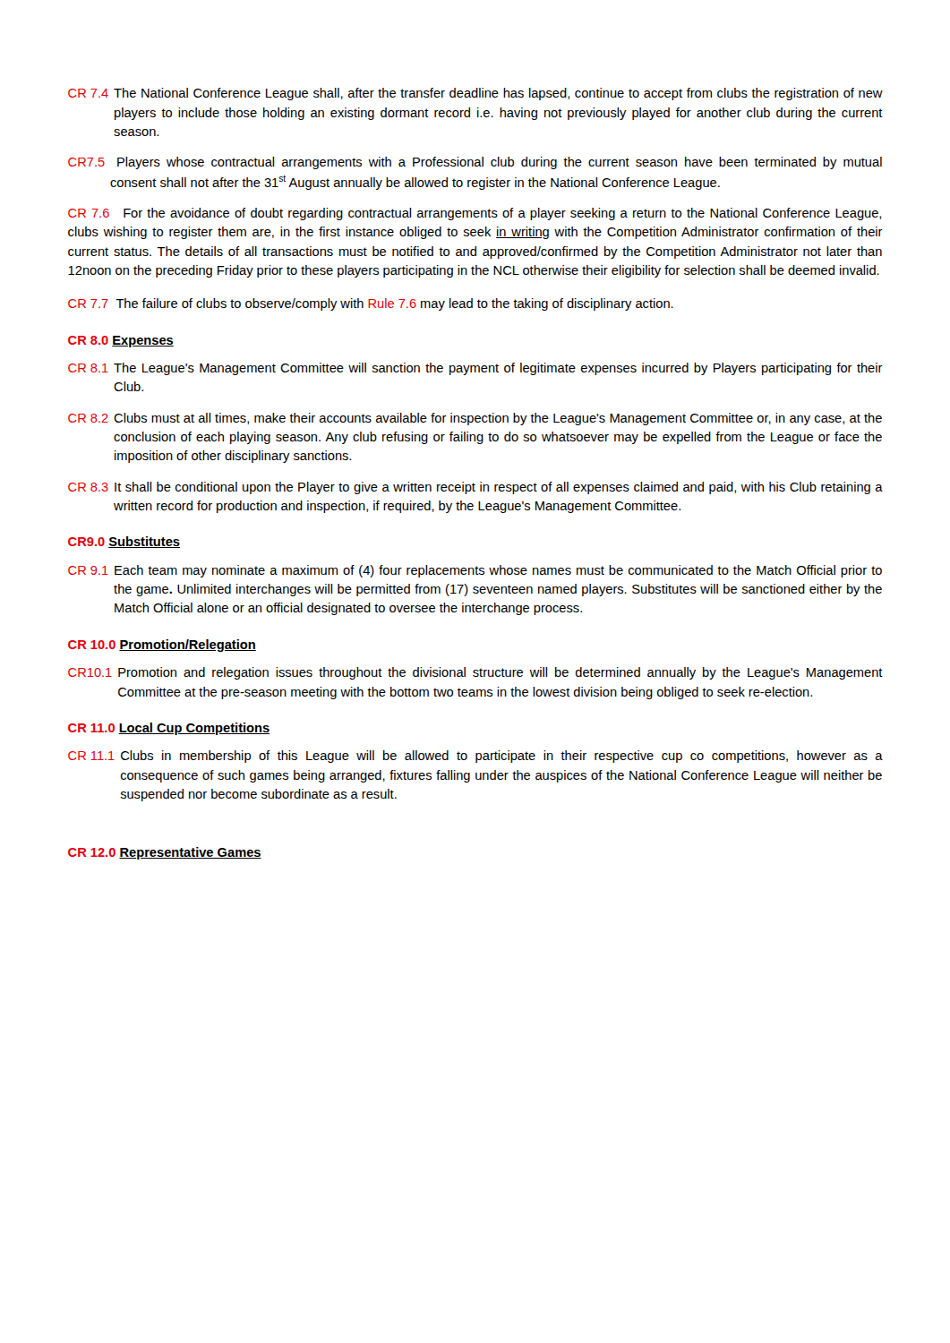CR 7.4 The National Conference League shall, after the transfer deadline has lapsed, continue to accept from clubs the registration of new players to include those holding an existing dormant record i.e. having not previously played for another club during the current season.
CR7.5 Players whose contractual arrangements with a Professional club during the current season have been terminated by mutual consent shall not after the 31st August annually be allowed to register in the National Conference League.
CR 7.6 For the avoidance of doubt regarding contractual arrangements of a player seeking a return to the National Conference League, clubs wishing to register them are, in the first instance obliged to seek in writing with the Competition Administrator confirmation of their current status. The details of all transactions must be notified to and approved/confirmed by the Competition Administrator not later than 12noon on the preceding Friday prior to these players participating in the NCL otherwise their eligibility for selection shall be deemed invalid.
CR 7.7 The failure of clubs to observe/comply with Rule 7.6 may lead to the taking of disciplinary action.
CR 8.0 Expenses
CR 8.1 The League's Management Committee will sanction the payment of legitimate expenses incurred by Players participating for their Club.
CR 8.2 Clubs must at all times, make their accounts available for inspection by the League's Management Committee or, in any case, at the conclusion of each playing season. Any club refusing or failing to do so whatsoever may be expelled from the League or face the imposition of other disciplinary sanctions.
CR 8.3 It shall be conditional upon the Player to give a written receipt in respect of all expenses claimed and paid, with his Club retaining a written record for production and inspection, if required, by the League's Management Committee.
CR9.0 Substitutes
CR 9.1 Each team may nominate a maximum of (4) four replacements whose names must be communicated to the Match Official prior to the game. Unlimited interchanges will be permitted from (17) seventeen named players. Substitutes will be sanctioned either by the Match Official alone or an official designated to oversee the interchange process.
CR 10.0 Promotion/Relegation
CR10.1 Promotion and relegation issues throughout the divisional structure will be determined annually by the League's Management Committee at the pre-season meeting with the bottom two teams in the lowest division being obliged to seek re-election.
CR 11.0 Local Cup Competitions
CR 11.1 Clubs in membership of this League will be allowed to participate in their respective cup co competitions, however as a consequence of such games being arranged, fixtures falling under the auspices of the National Conference League will neither be suspended nor become subordinate as a result.
CR 12.0 Representative Games